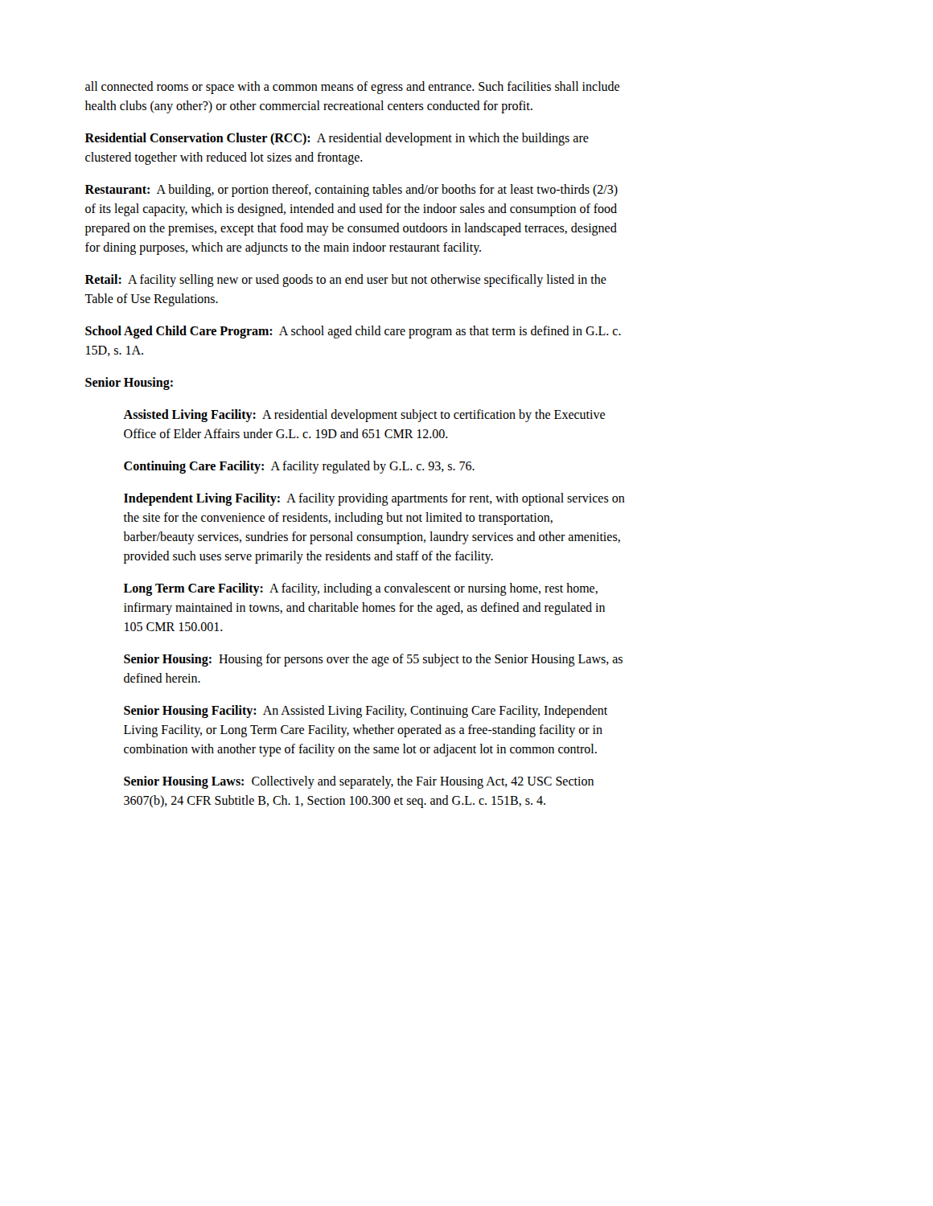all connected rooms or space with a common means of egress and entrance. Such facilities shall include health clubs (any other?) or other commercial recreational centers conducted for profit.
Residential Conservation Cluster (RCC): A residential development in which the buildings are clustered together with reduced lot sizes and frontage.
Restaurant: A building, or portion thereof, containing tables and/or booths for at least two-thirds (2/3) of its legal capacity, which is designed, intended and used for the indoor sales and consumption of food prepared on the premises, except that food may be consumed outdoors in landscaped terraces, designed for dining purposes, which are adjuncts to the main indoor restaurant facility.
Retail: A facility selling new or used goods to an end user but not otherwise specifically listed in the Table of Use Regulations.
School Aged Child Care Program: A school aged child care program as that term is defined in G.L. c. 15D, s. 1A.
Senior Housing:
Assisted Living Facility: A residential development subject to certification by the Executive Office of Elder Affairs under G.L. c. 19D and 651 CMR 12.00.
Continuing Care Facility: A facility regulated by G.L. c. 93, s. 76.
Independent Living Facility: A facility providing apartments for rent, with optional services on the site for the convenience of residents, including but not limited to transportation, barber/beauty services, sundries for personal consumption, laundry services and other amenities, provided such uses serve primarily the residents and staff of the facility.
Long Term Care Facility: A facility, including a convalescent or nursing home, rest home, infirmary maintained in towns, and charitable homes for the aged, as defined and regulated in 105 CMR 150.001.
Senior Housing: Housing for persons over the age of 55 subject to the Senior Housing Laws, as defined herein.
Senior Housing Facility: An Assisted Living Facility, Continuing Care Facility, Independent Living Facility, or Long Term Care Facility, whether operated as a free-standing facility or in combination with another type of facility on the same lot or adjacent lot in common control.
Senior Housing Laws: Collectively and separately, the Fair Housing Act, 42 USC Section 3607(b), 24 CFR Subtitle B, Ch. 1, Section 100.300 et seq. and G.L. c. 151B, s. 4.